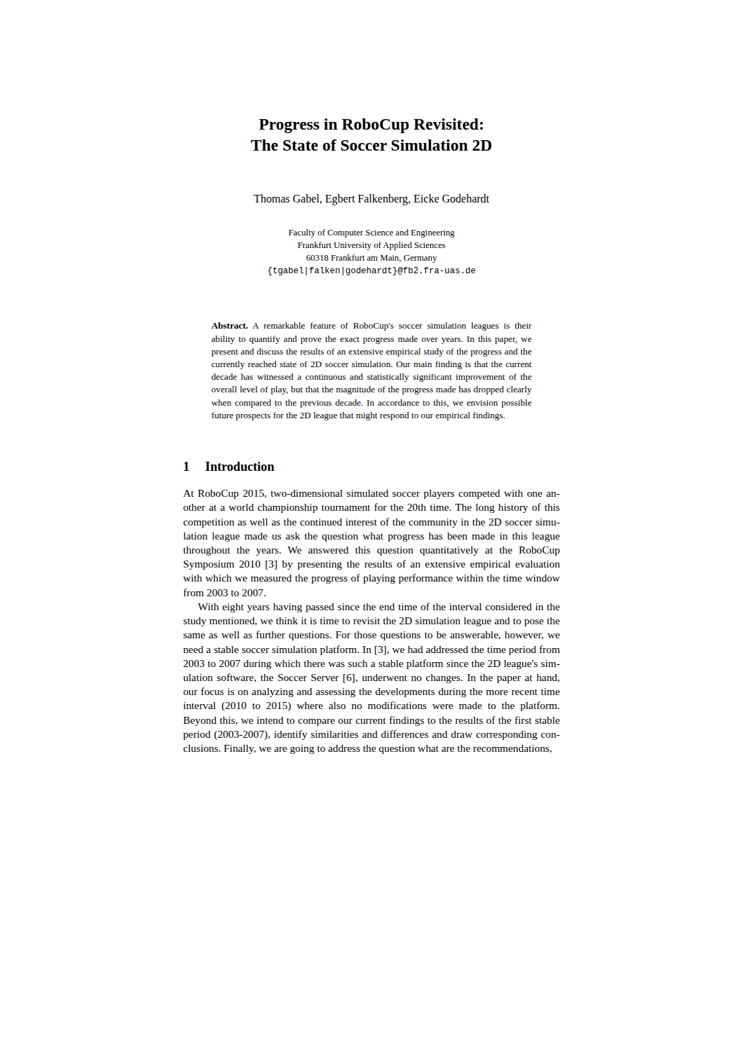Progress in RoboCup Revisited:
The State of Soccer Simulation 2D
Thomas Gabel, Egbert Falkenberg, Eicke Godehardt
Faculty of Computer Science and Engineering
Frankfurt University of Applied Sciences
60318 Frankfurt am Main, Germany
{tgabel|falken|godehardt}@fb2.fra-uas.de
Abstract. A remarkable feature of RoboCup's soccer simulation leagues is their ability to quantify and prove the exact progress made over years. In this paper, we present and discuss the results of an extensive empirical study of the progress and the currently reached state of 2D soccer simulation. Our main finding is that the current decade has witnessed a continuous and statistically significant improvement of the overall level of play, but that the magnitude of the progress made has dropped clearly when compared to the previous decade. In accordance to this, we envision possible future prospects for the 2D league that might respond to our empirical findings.
1 Introduction
At RoboCup 2015, two-dimensional simulated soccer players competed with one another at a world championship tournament for the 20th time. The long history of this competition as well as the continued interest of the community in the 2D soccer simulation league made us ask the question what progress has been made in this league throughout the years. We answered this question quantitatively at the RoboCup Symposium 2010 [3] by presenting the results of an extensive empirical evaluation with which we measured the progress of playing performance within the time window from 2003 to 2007.
With eight years having passed since the end time of the interval considered in the study mentioned, we think it is time to revisit the 2D simulation league and to pose the same as well as further questions. For those questions to be answerable, however, we need a stable soccer simulation platform. In [3], we had addressed the time period from 2003 to 2007 during which there was such a stable platform since the 2D league's simulation software, the Soccer Server [6], underwent no changes. In the paper at hand, our focus is on analyzing and assessing the developments during the more recent time interval (2010 to 2015) where also no modifications were made to the platform. Beyond this, we intend to compare our current findings to the results of the first stable period (2003-2007), identify similarities and differences and draw corresponding conclusions. Finally, we are going to address the question what are the recommendations,